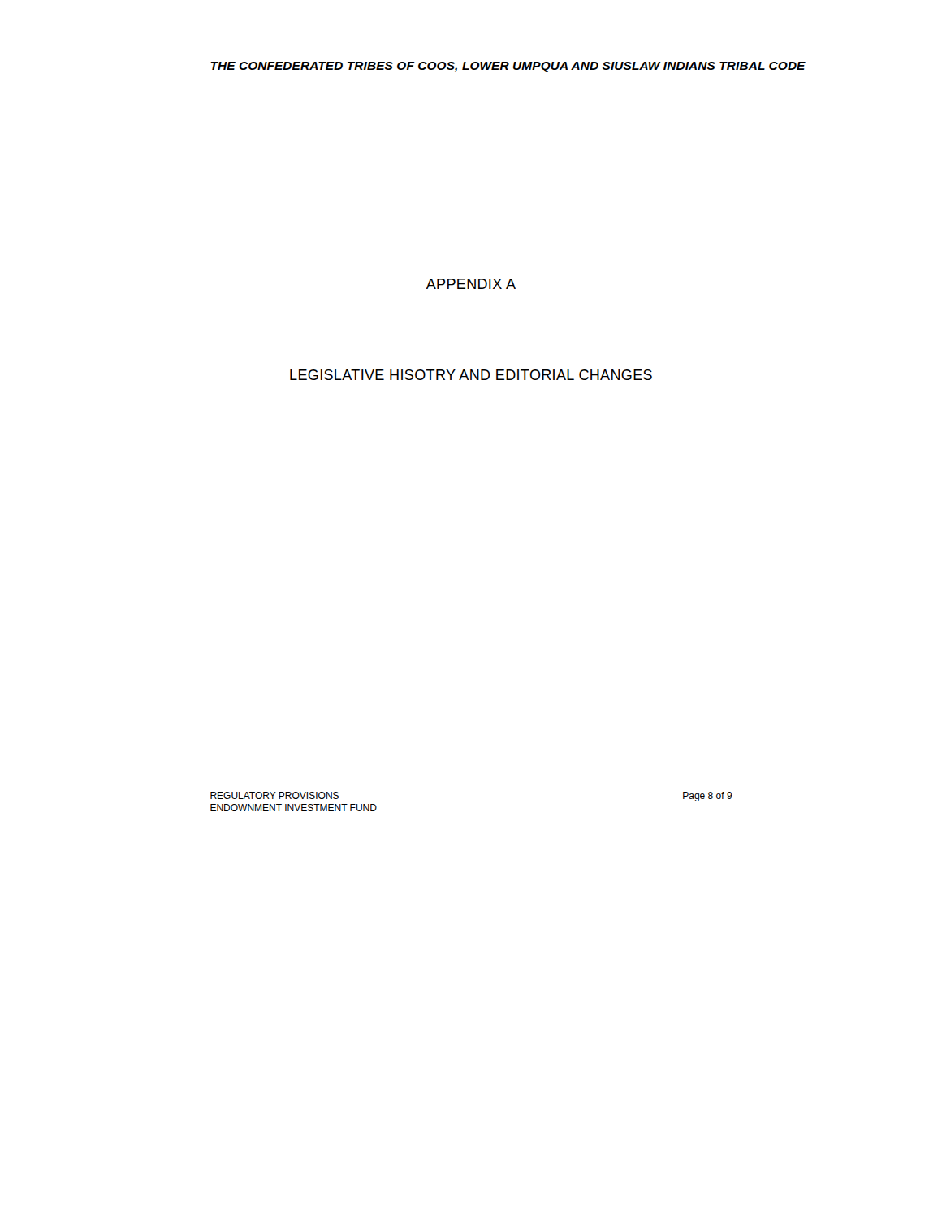THE CONFEDERATED TRIBES OF COOS, LOWER UMPQUA AND SIUSLAW INDIANS TRIBAL CODE
APPENDIX A
LEGISLATIVE HISOTRY AND EDITORIAL CHANGES
Page 8 of 9
REGULATORY PROVISIONS
ENDOWNMENT INVESTMENT FUND